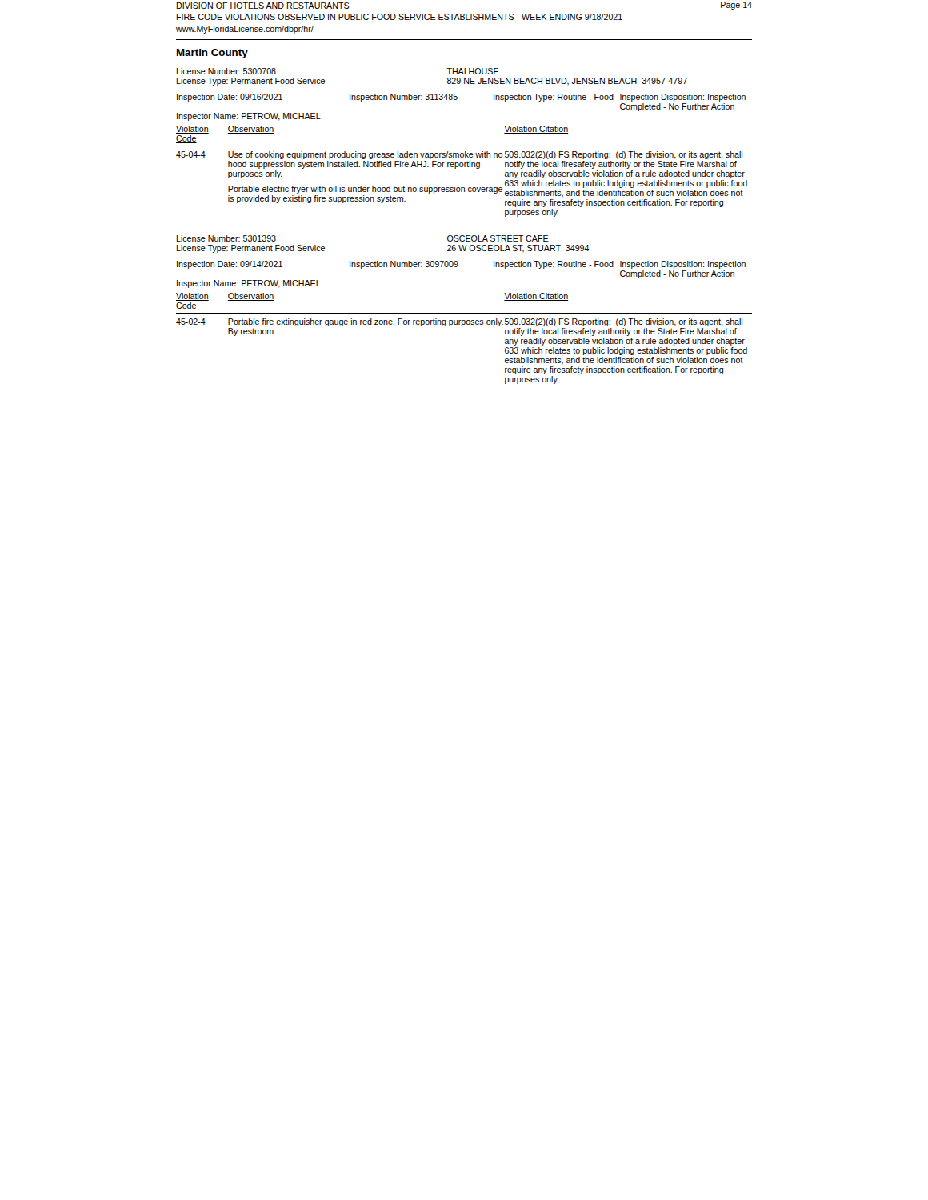Page 14
DIVISION OF HOTELS AND RESTAURANTS
FIRE CODE VIOLATIONS OBSERVED IN PUBLIC FOOD SERVICE ESTABLISHMENTS - WEEK ENDING 9/18/2021
www.MyFloridaLicense.com/dbpr/hr/
Martin County
| License Number: 5300708 | THAI HOUSE |
| License Type: Permanent Food Service | 829 NE JENSEN BEACH BLVD, JENSEN BEACH 34957-4797 |
| Inspection Date: 09/16/2021 | Inspection Number: 3113485 | Inspection Type: Routine - Food | Inspection Disposition: Inspection Completed - No Further Action |
| Inspector Name: PETROW, MICHAEL | |
| Violation Code | Observation | Violation Citation |
| 45-04-4 | Use of cooking equipment producing grease laden vapors/smoke with no hood suppression system installed. Notified Fire AHJ. For reporting purposes only. Portable electric fryer with oil is under hood but no suppression coverage is provided by existing fire suppression system. | 509.032(2)(d) FS Reporting: (d) The division, or its agent, shall notify the local firesafety authority or the State Fire Marshal of any readily observable violation of a rule adopted under chapter 633 which relates to public lodging establishments or public food establishments, and the identification of such violation does not require any firesafety inspection certification. For reporting purposes only. |
| License Number: 5301393 | OSCEOLA STREET CAFE |
| License Type: Permanent Food Service | 26 W OSCEOLA ST, STUART 34994 |
| Inspection Date: 09/14/2021 | Inspection Number: 3097009 | Inspection Type: Routine - Food | Inspection Disposition: Inspection Completed - No Further Action |
| Inspector Name: PETROW, MICHAEL | |
| Violation Code | Observation | Violation Citation |
| 45-02-4 | Portable fire extinguisher gauge in red zone. For reporting purposes only. By restroom. | 509.032(2)(d) FS Reporting: (d) The division, or its agent, shall notify the local firesafety authority or the State Fire Marshal of any readily observable violation of a rule adopted under chapter 633 which relates to public lodging establishments or public food establishments, and the identification of such violation does not require any firesafety inspection certification. For reporting purposes only. |